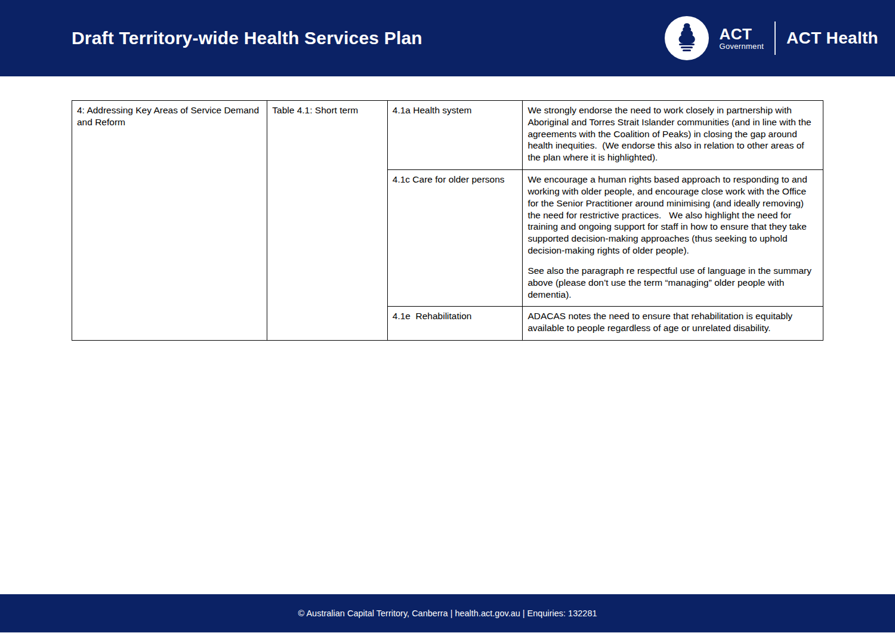Draft Territory-wide Health Services Plan
ACT
Government
ACT Health
| 4: Addressing Key Areas of Service Demand and Reform | Table 4.1: Short term | 4.1a Health system | We strongly endorse the need to work closely in partnership with Aboriginal and Torres Strait Islander communities (and in line with the agreements with the Coalition of Peaks) in closing the gap around health inequities. (We endorse this also in relation to other areas of the plan where it is highlighted). |
| 4.1c Care for older persons | We encourage a human rights based approach to responding to and working with older people, and encourage close work with the Office for the Senior Practitioner around minimising (and ideally removing) the need for restrictive practices. We also highlight the need for training and ongoing support for staff in how to ensure that they take supported decision-making approaches (thus seeking to uphold decision-making rights of older people). See also the paragraph re respectful use of language in the summary above (please don’t use the term “managing” older people with dementia). |
| 4.1e Rehabilitation | ADACAS notes the need to ensure that rehabilitation is equitably available to people regardless of age or unrelated disability. |
© Australian Capital Territory, Canberra | health.act.gov.au | Enquiries: 132281